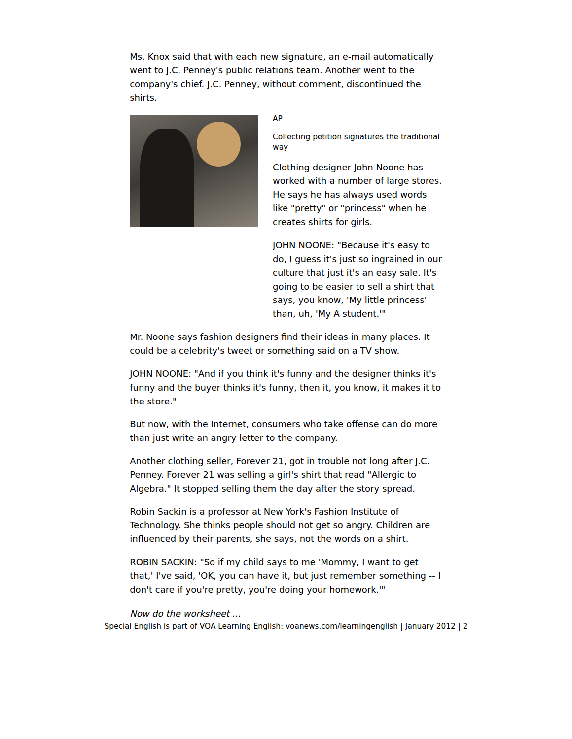Ms. Knox said that with each new signature, an e-mail automatically went to J.C. Penney's public relations team. Another went to the company's chief. J.C. Penney, without comment, discontinued the shirts.
AP
Collecting petition signatures the traditional way
Clothing designer John Noone has worked with a number of large stores. He says he has always used words like "pretty" or "princess" when he creates shirts for girls.
JOHN NOONE: "Because it's easy to do, I guess it's just so ingrained in our culture that just it's an easy sale. It's going to be easier to sell a shirt that says, you know, 'My little princess' than, uh, 'My A student.'"
Mr. Noone says fashion designers find their ideas in many places. It could be a celebrity's tweet or something said on a TV show.
JOHN NOONE: "And if you think it's funny and the designer thinks it's funny and the buyer thinks it's funny, then it, you know, it makes it to the store."
But now, with the Internet, consumers who take offense can do more than just write an angry letter to the company.
Another clothing seller, Forever 21, got in trouble not long after J.C. Penney. Forever 21 was selling a girl's shirt that read "Allergic to Algebra." It stopped selling them the day after the story spread.
Robin Sackin is a professor at New York's Fashion Institute of Technology. She thinks people should not get so angry. Children are influenced by their parents, she says, not the words on a shirt.
ROBIN SACKIN: "So if my child says to me 'Mommy, I want to get that,' I've said, 'OK, you can have it, but just remember something -- I don't care if you're pretty, you're doing your homework.'"
Now do the worksheet ...
Special English is part of VOA Learning English: voanews.com/learningenglish | January 2012 | 2